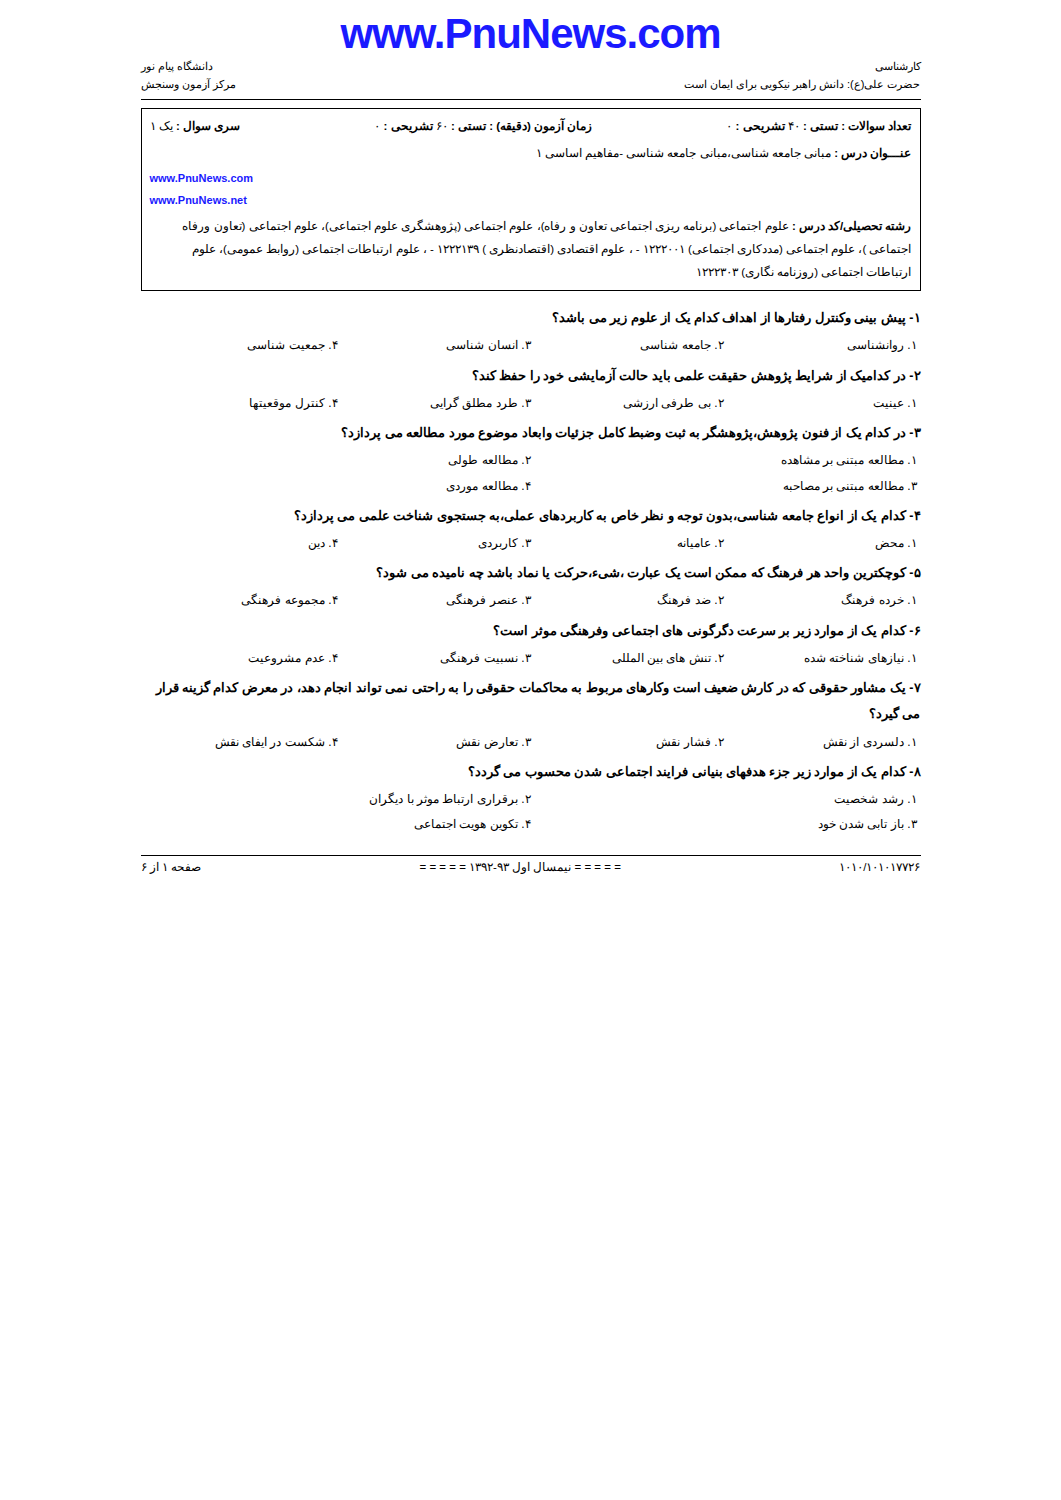www.PnuNews.com
کارشناسی
حضرت علی(ع): دانش راهبر نیکویی برای ایمان است
دانشگاه پیام نور
مرکز آزمون وسنجش
تعداد سوالات : تستی : ۴۰ تشریحی : ۰ زمان آزمون (دقیقه) : تستی : ۶۰ تشریحی : ۰ سری سوال : یک ۱
عنـــوان درس : مبانی جامعه شناسی،مبانی جامعه شناسی -مفاهیم اساسی ۱
www.PnuNews.com
www.PnuNews.net
رشته تحصیلی/کد درس : علوم اجتماعی (برنامه ریزی اجتماعی تعاون و رفاه)، علوم اجتماعی (پژوهشگری علوم اجتماعی)، علوم اجتماعی (تعاون ورفاه اجتماعی )، علوم اجتماعی (مددکاری اجتماعی) ۱۲۲۲۰۰۱ - ، علوم اقتصادی (اقتصادنظری ) ۱۲۲۲۱۳۹ - ، علوم ارتباطات اجتماعی (روابط عمومی)، علوم ارتباطات اجتماعی (روزنامه نگاری) ۱۲۲۲۳۰۳
۱- پیش بینی وکنترل رفتارها از اهداف کدام یک از علوم زیر می باشد؟
۱. روانشناسی
۲. جامعه شناسی
۳. انسان شناسی
۴. جمعیت شناسی
۲- در کدامیک از شرایط پژوهش حقیقت علمی باید حالت آزمایشی خود را حفظ کند؟
۱. عینیت
۲. بی طرفی ارزشی
۳. طرد مطلق گرایی
۴. کنترل موقعیتها
۳- در کدام یک از فنون پژوهش،پژوهشگر به ثبت وضبط کامل جزئیات وابعاد موضوع مورد مطالعه می پردازد؟
۱. مطالعه مبتنی بر مشاهده
۲. مطالعه طولی
۳. مطالعه مبتنی بر مصاحبه
۴. مطالعه موردی
۴- کدام یک از انواع جامعه شناسی،بدون توجه و نظر خاص به کاربردهای عملی،به جستجوی شناخت علمی می پردازد؟
۱. محض
۲. عامیانه
۳. کاربردی
۴. دین
۵- کوچکترین واحد هر فرهنگ که ممکن است یک عبارت ،شیء،حرکت یا نماد باشد چه نامیده می شود؟
۱. خرده فرهنگ
۲. ضد فرهنگ
۳. عنصر فرهنگی
۴. مجموعه فرهنگی
۶- کدام یک از موارد زیر بر سرعت دگرگونی های اجتماعی وفرهنگی موثر است؟
۱. نیازهای شناخته شده
۲. تنش های بین المللی
۳. نسبیت فرهنگی
۴. عدم مشروعیت
۷- یک مشاور حقوقی که در کارش ضعیف است وکارهای مربوط به محاکمات حقوقی را به راحتی نمی تواند انجام دهد، در معرض کدام گزینه قرار می گیرد؟
۱. دلسردی از نقش
۲. فشار نقش
۳. تعارض نقش
۴. شکست در ایفای نقش
۸- کدام یک از موارد زیر جزء هدفهای بنیانی فرایند اجتماعی شدن محسوب می گردد؟
۱. رشد شخصیت
۲. برقراری ارتباط موثر با دیگران
۳. باز تابی شدن خود
۴. تکوین هویت اجتماعی
۱۰۱۰/۱۰۱۰۱۷۷۲۶ = = = = = نیمسال اول ۹۳-۱۳۹۲ = = = = = صفحه ۱ از ۶